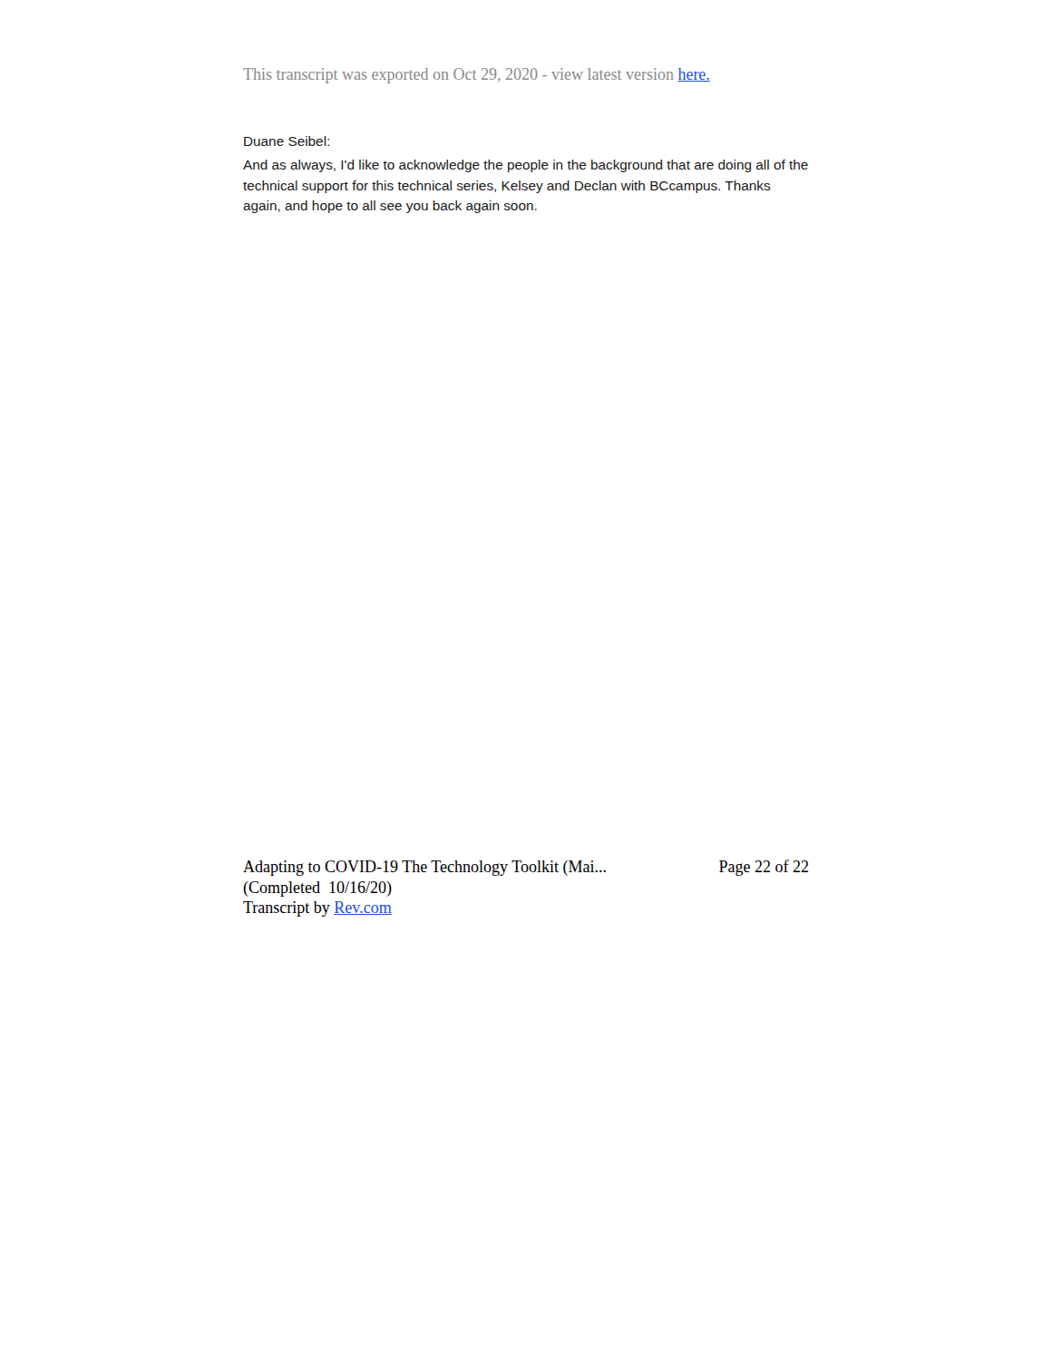This transcript was exported on Oct 29, 2020 - view latest version here.
Duane Seibel:
And as always, I'd like to acknowledge the people in the background that are doing all of the technical support for this technical series, Kelsey and Declan with BCcampus. Thanks again, and hope to all see you back again soon.
Page 22 of 22 Adapting to COVID-19 The Technology Toolkit (Mai... (Completed 10/16/20)
Transcript by Rev.com